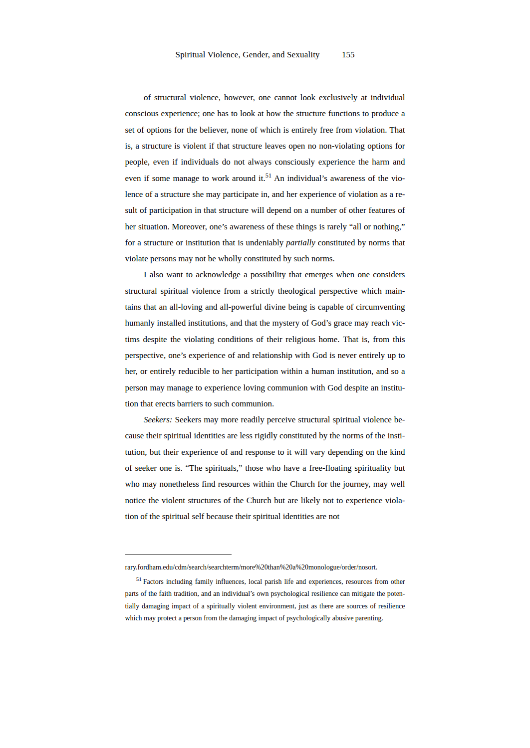Spiritual Violence, Gender, and Sexuality 155
of structural violence, however, one cannot look exclusively at individual conscious experience; one has to look at how the structure functions to produce a set of options for the believer, none of which is entirely free from violation. That is, a structure is violent if that structure leaves open no non-violating options for people, even if individuals do not always consciously experience the harm and even if some manage to work around it.51 An individual’s awareness of the violence of a structure she may participate in, and her experience of violation as a result of participation in that structure will depend on a number of other features of her situation. Moreover, one’s awareness of these things is rarely “all or nothing,” for a structure or institution that is undeniably partially constituted by norms that violate persons may not be wholly constituted by such norms.
I also want to acknowledge a possibility that emerges when one considers structural spiritual violence from a strictly theological perspective which maintains that an all-loving and all-powerful divine being is capable of circumventing humanly installed institutions, and that the mystery of God’s grace may reach victims despite the violating conditions of their religious home. That is, from this perspective, one’s experience of and relationship with God is never entirely up to her, or entirely reducible to her participation within a human institution, and so a person may manage to experience loving communion with God despite an institution that erects barriers to such communion.
Seekers: Seekers may more readily perceive structural spiritual violence because their spiritual identities are less rigidly constituted by the norms of the institution, but their experience of and response to it will vary depending on the kind of seeker one is. “The spirituals,” those who have a free-floating spirituality but who may nonetheless find resources within the Church for the journey, may well notice the violent structures of the Church but are likely not to experience violation of the spiritual self because their spiritual identities are not
rary.fordham.edu/cdm/search/searchterm/more%20than%20a%20monologue/order/nosort.
51 Factors including family influences, local parish life and experiences, resources from other parts of the faith tradition, and an individual’s own psychological resilience can mitigate the potentially damaging impact of a spiritually violent environment, just as there are sources of resilience which may protect a person from the damaging impact of psychologically abusive parenting.